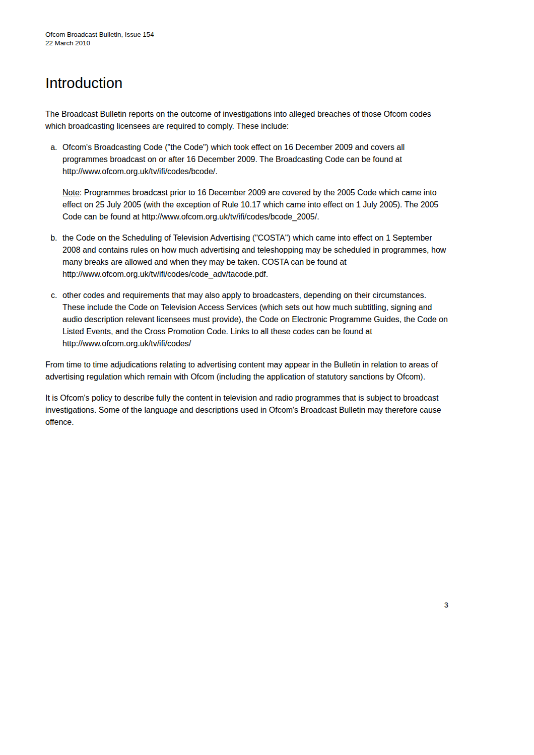Ofcom Broadcast Bulletin, Issue 154
22 March 2010
Introduction
The Broadcast Bulletin reports on the outcome of investigations into alleged breaches of those Ofcom codes which broadcasting licensees are required to comply. These include:
Ofcom's Broadcasting Code ("the Code") which took effect on 16 December 2009 and covers all programmes broadcast on or after 16 December 2009. The Broadcasting Code can be found at http://www.ofcom.org.uk/tv/ifi/codes/bcode/.
Note: Programmes broadcast prior to 16 December 2009 are covered by the 2005 Code which came into effect on 25 July 2005 (with the exception of Rule 10.17 which came into effect on 1 July 2005). The 2005 Code can be found at http://www.ofcom.org.uk/tv/ifi/codes/bcode_2005/.
the Code on the Scheduling of Television Advertising ("COSTA") which came into effect on 1 September 2008 and contains rules on how much advertising and teleshopping may be scheduled in programmes, how many breaks are allowed and when they may be taken. COSTA can be found at http://www.ofcom.org.uk/tv/ifi/codes/code_adv/tacode.pdf.
other codes and requirements that may also apply to broadcasters, depending on their circumstances. These include the Code on Television Access Services (which sets out how much subtitling, signing and audio description relevant licensees must provide), the Code on Electronic Programme Guides, the Code on Listed Events, and the Cross Promotion Code. Links to all these codes can be found at http://www.ofcom.org.uk/tv/ifi/codes/
From time to time adjudications relating to advertising content may appear in the Bulletin in relation to areas of advertising regulation which remain with Ofcom (including the application of statutory sanctions by Ofcom).
It is Ofcom's policy to describe fully the content in television and radio programmes that is subject to broadcast investigations. Some of the language and descriptions used in Ofcom's Broadcast Bulletin may therefore cause offence.
3